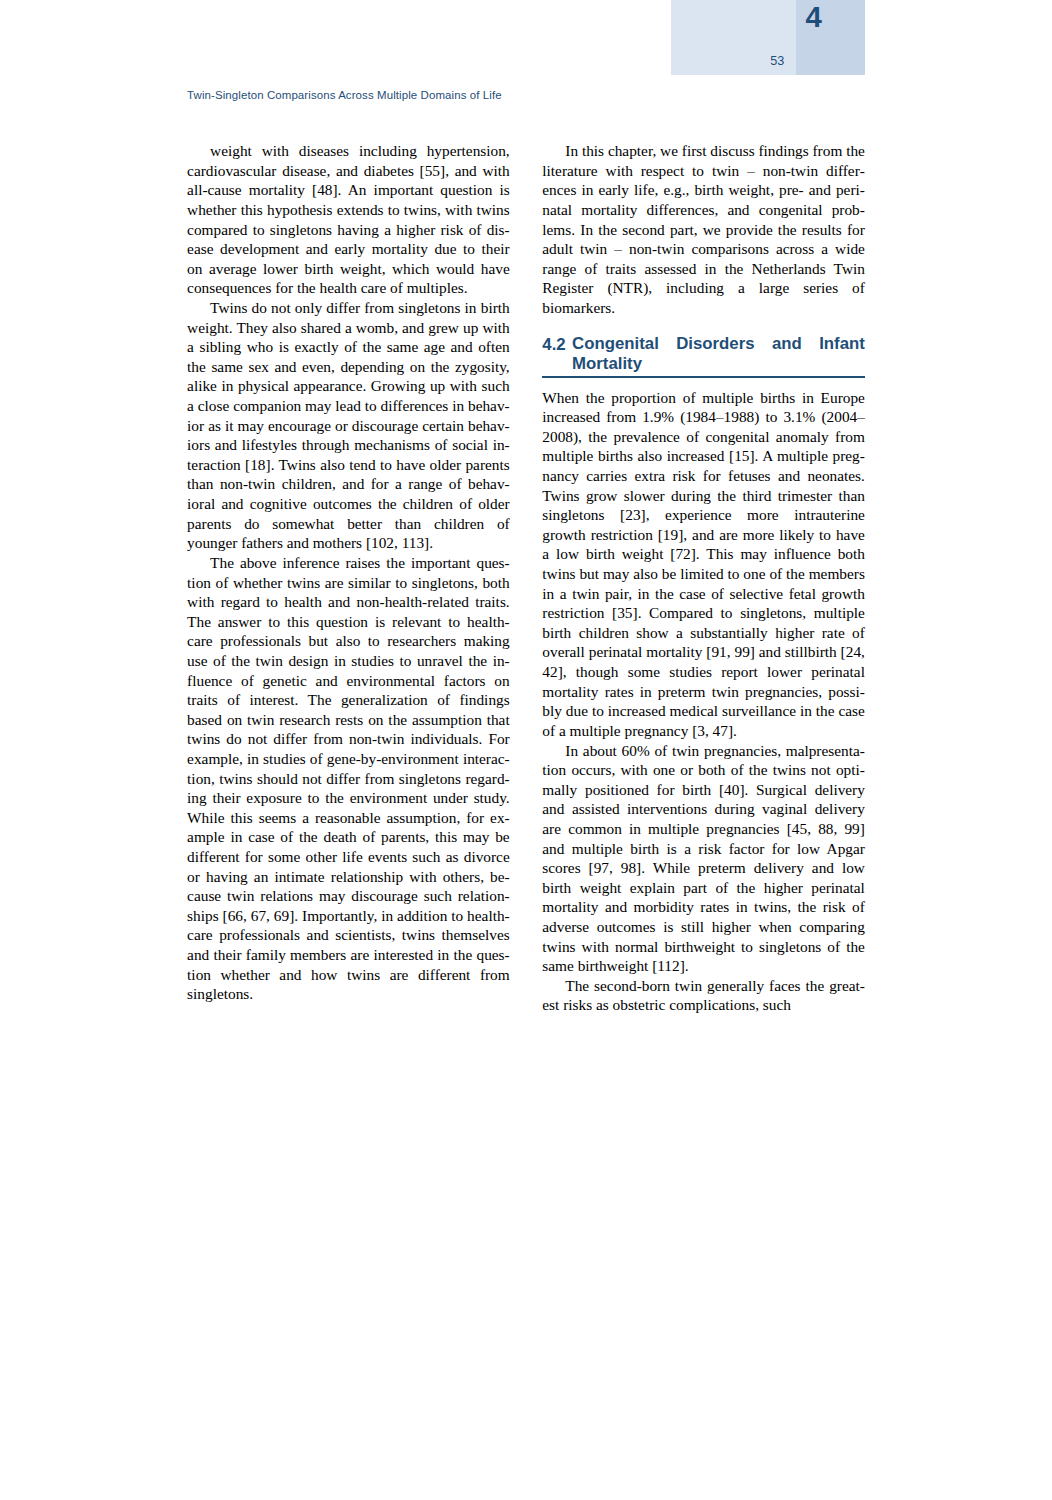53
4
Twin-Singleton Comparisons Across Multiple Domains of Life
weight with diseases including hypertension, cardiovascular disease, and diabetes [55], and with all-cause mortality [48]. An important question is whether this hypothesis extends to twins, with twins compared to singletons having a higher risk of disease development and early mortality due to their on average lower birth weight, which would have consequences for the health care of multiples.
Twins do not only differ from singletons in birth weight. They also shared a womb, and grew up with a sibling who is exactly of the same age and often the same sex and even, depending on the zygosity, alike in physical appearance. Growing up with such a close companion may lead to differences in behavior as it may encourage or discourage certain behaviors and lifestyles through mechanisms of social interaction [18]. Twins also tend to have older parents than non-twin children, and for a range of behavioral and cognitive outcomes the children of older parents do somewhat better than children of younger fathers and mothers [102, 113].
The above inference raises the important question of whether twins are similar to singletons, both with regard to health and non-health-related traits. The answer to this question is relevant to health-care professionals but also to researchers making use of the twin design in studies to unravel the influence of genetic and environmental factors on traits of interest. The generalization of findings based on twin research rests on the assumption that twins do not differ from non-twin individuals. For example, in studies of gene-by-environment interaction, twins should not differ from singletons regarding their exposure to the environment under study. While this seems a reasonable assumption, for example in case of the death of parents, this may be different for some other life events such as divorce or having an intimate relationship with others, because twin relations may discourage such relationships [66, 67, 69]. Importantly, in addition to health-care professionals and scientists, twins themselves and their family members are interested in the question whether and how twins are different from singletons.
In this chapter, we first discuss findings from the literature with respect to twin – non-twin differences in early life, e.g., birth weight, pre- and perinatal mortality differences, and congenital problems. In the second part, we provide the results for adult twin – non-twin comparisons across a wide range of traits assessed in the Netherlands Twin Register (NTR), including a large series of biomarkers.
4.2 Congenital Disorders and Infant Mortality
When the proportion of multiple births in Europe increased from 1.9% (1984–1988) to 3.1% (2004–2008), the prevalence of congenital anomaly from multiple births also increased [15]. A multiple pregnancy carries extra risk for fetuses and neonates. Twins grow slower during the third trimester than singletons [23], experience more intrauterine growth restriction [19], and are more likely to have a low birth weight [72]. This may influence both twins but may also be limited to one of the members in a twin pair, in the case of selective fetal growth restriction [35]. Compared to singletons, multiple birth children show a substantially higher rate of overall perinatal mortality [91, 99] and stillbirth [24, 42], though some studies report lower perinatal mortality rates in preterm twin pregnancies, possibly due to increased medical surveillance in the case of a multiple pregnancy [3, 47].
In about 60% of twin pregnancies, malpresentation occurs, with one or both of the twins not optimally positioned for birth [40]. Surgical delivery and assisted interventions during vaginal delivery are common in multiple pregnancies [45, 88, 99] and multiple birth is a risk factor for low Apgar scores [97, 98]. While preterm delivery and low birth weight explain part of the higher perinatal mortality and morbidity rates in twins, the risk of adverse outcomes is still higher when comparing twins with normal birthweight to singletons of the same birthweight [112].
The second-born twin generally faces the greatest risks as obstetric complications, such